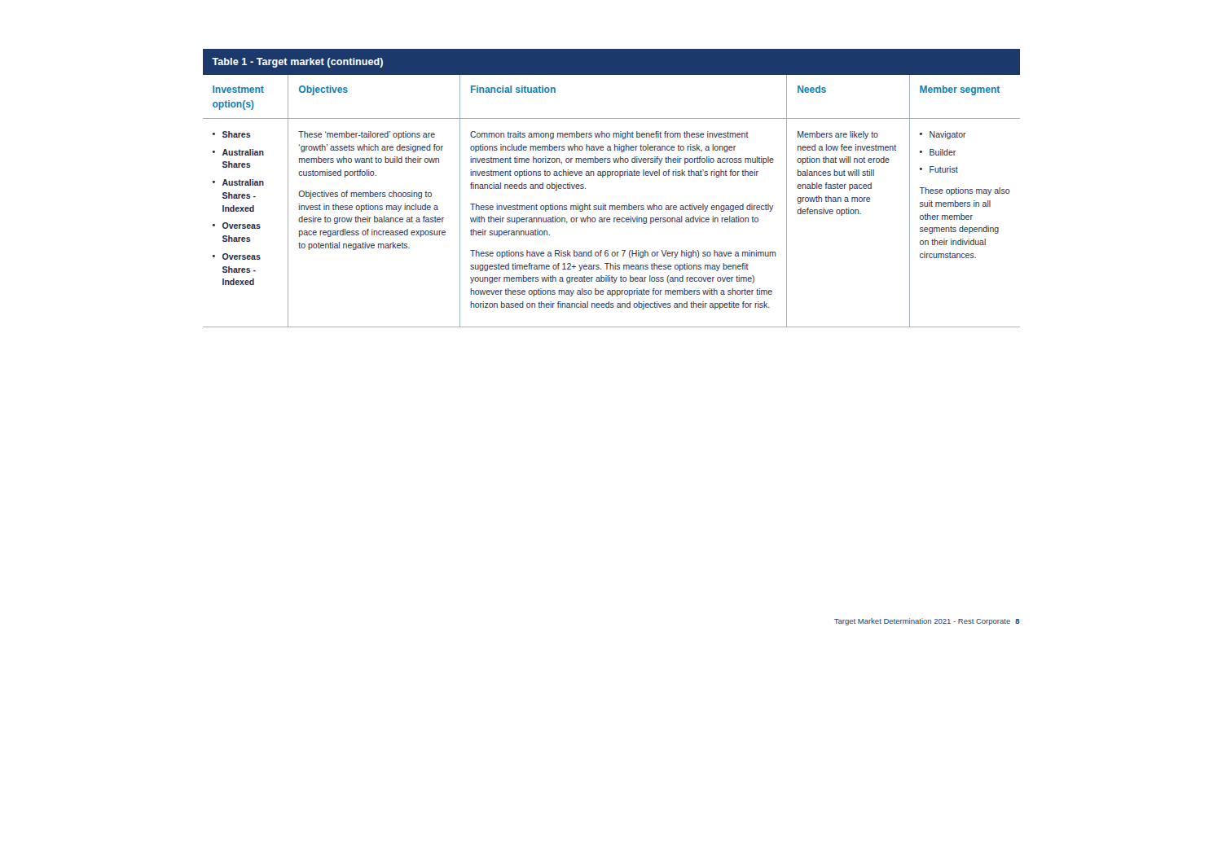Table 1 - Target market (continued)
| Investment option(s) | Objectives | Financial situation | Needs | Member segment |
| --- | --- | --- | --- | --- |
| Shares Australian Shares Australian Shares - Indexed Overseas Shares Overseas Shares - Indexed | These ‘member-tailored’ options are ‘growth’ assets which are designed for members who want to build their own customised portfolio. Objectives of members choosing to invest in these options may include a desire to grow their balance at a faster pace regardless of increased exposure to potential negative markets. | Common traits among members who might benefit from these investment options include members who have a higher tolerance to risk, a longer investment time horizon, or members who diversify their portfolio across multiple investment options to achieve an appropriate level of risk that’s right for their financial needs and objectives. These investment options might suit members who are actively engaged directly with their superannuation, or who are receiving personal advice in relation to their superannuation. These options have a Risk band of 6 or 7 (High or Very high) so have a minimum suggested timeframe of 12+ years. This means these options may benefit younger members with a greater ability to bear loss (and recover over time) however these options may also be appropriate for members with a shorter time horizon based on their financial needs and objectives and their appetite for risk. | Members are likely to need a low fee investment option that will not erode balances but will still enable faster paced growth than a more defensive option. | Navigator Builder Futurist These options may also suit members in all other member segments depending on their individual circumstances. |
Target Market Determination 2021 - Rest Corporate8